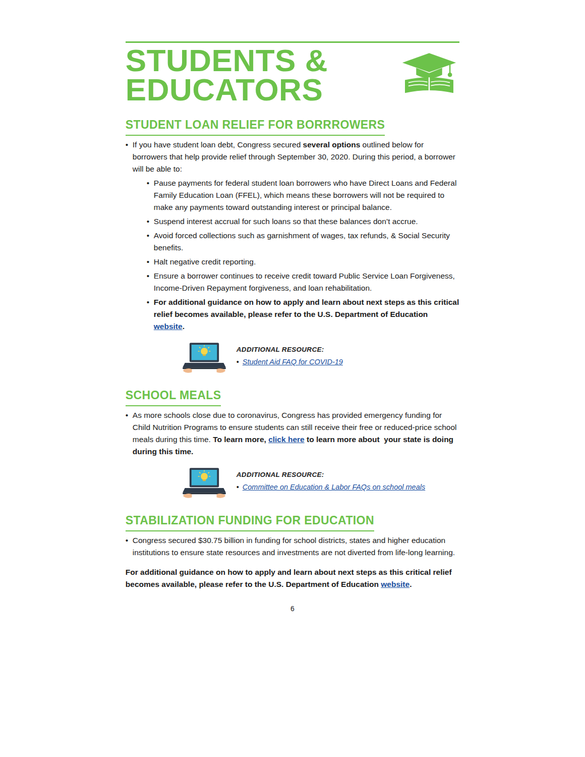Students & Educators
Student Loan Relief for Borrrowers
If you have student loan debt, Congress secured several options outlined below for borrowers that help provide relief through September 30, 2020. During this period, a borrower will be able to:
Pause payments for federal student loan borrowers who have Direct Loans and Federal Family Education Loan (FFEL), which means these borrowers will not be required to make any payments toward outstanding interest or principal balance.
Suspend interest accrual for such loans so that these balances don’t accrue.
Avoid forced collections such as garnishment of wages, tax refunds, & Social Security benefits.
Halt negative credit reporting.
Ensure a borrower continues to receive credit toward Public Service Loan Forgiveness, Income-Driven Repayment forgiveness, and loan rehabilitation.
For additional guidance on how to apply and learn about next steps as this critical relief becomes available, please refer to the U.S. Department of Education website.
ADDITIONAL RESOURCE:
Student Aid FAQ for COVID-19
School Meals
As more schools close due to coronavirus, Congress has provided emergency funding for Child Nutrition Programs to ensure students can still receive their free or reduced-price school meals during this time. To learn more, click here to learn more about your state is doing during this time.
ADDITIONAL RESOURCE:
Committee on Education & Labor FAQs on school meals
Stabilization Funding for Education
Congress secured $30.75 billion in funding for school districts, states and higher education institutions to ensure state resources and investments are not diverted from life-long learning.
For additional guidance on how to apply and learn about next steps as this critical relief becomes available, please refer to the U.S. Department of Education website.
6